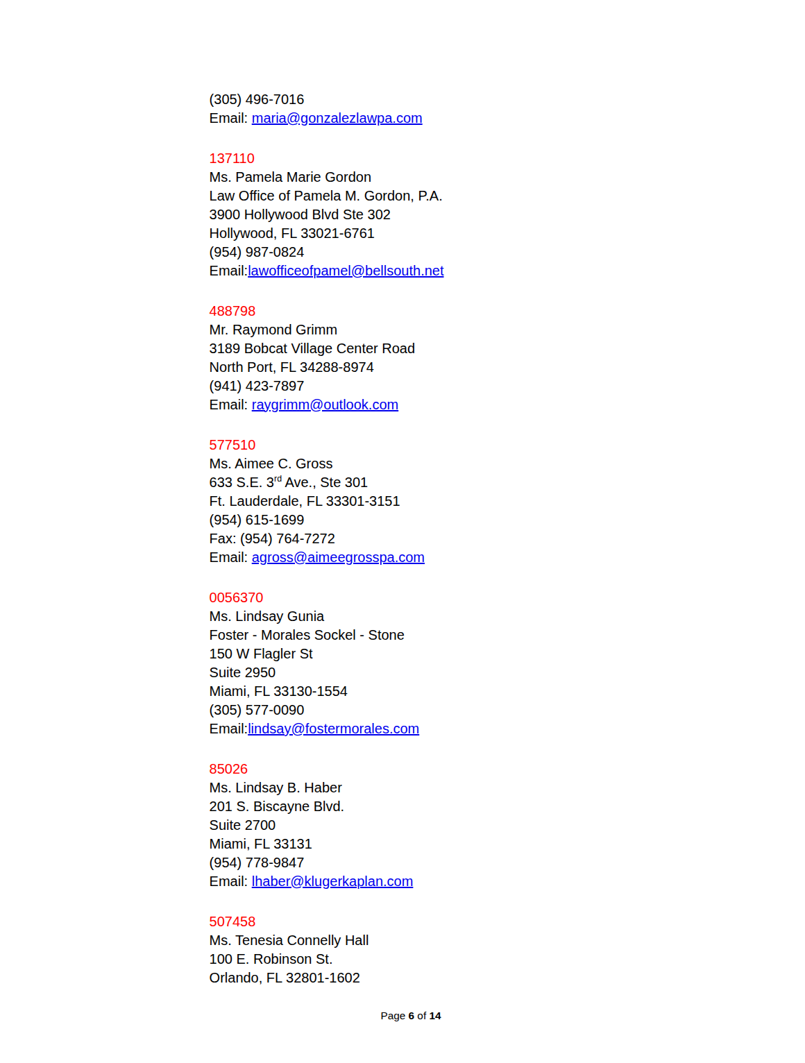(305) 496-7016
Email: maria@gonzalezlawpa.com
137110
Ms. Pamela Marie Gordon
Law Office of Pamela M. Gordon, P.A.
3900 Hollywood Blvd Ste 302
Hollywood, FL 33021-6761
(954) 987-0824
Email:lawofficeofpamel@bellsouth.net
488798
Mr. Raymond Grimm
3189 Bobcat Village Center Road
North Port, FL 34288-8974
(941) 423-7897
Email: raygrimm@outlook.com
577510
Ms. Aimee C. Gross
633 S.E. 3rd Ave., Ste 301
Ft. Lauderdale, FL 33301-3151
(954) 615-1699
Fax: (954) 764-7272
Email: agross@aimeegrosspa.com
0056370
Ms. Lindsay Gunia
Foster - Morales Sockel - Stone
150 W Flagler St
Suite 2950
Miami, FL 33130-1554
(305) 577-0090
Email:lindsay@fostermorales.com
85026
Ms. Lindsay B. Haber
201 S. Biscayne Blvd.
Suite 2700
Miami, FL 33131
(954) 778-9847
Email: lhaber@klugerkaplan.com
507458
Ms. Tenesia Connelly Hall
100 E. Robinson St.
Orlando, FL 32801-1602
Page 6 of 14